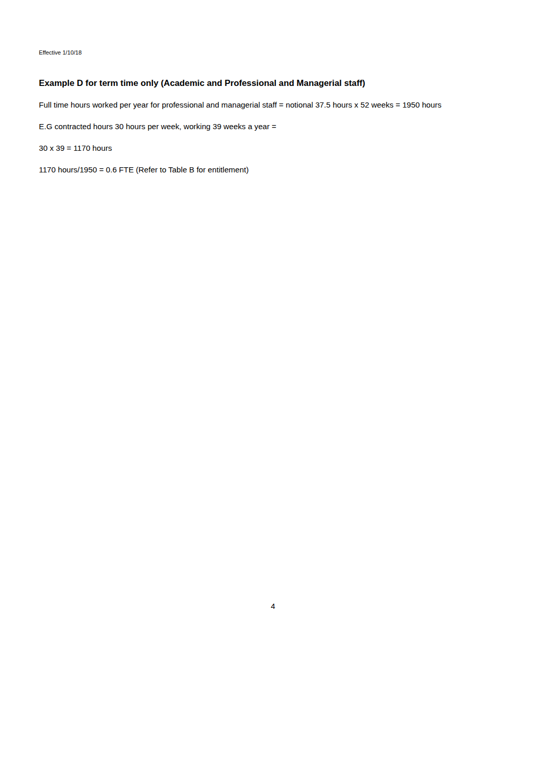Effective 1/10/18
Example D for term time only (Academic and Professional and Managerial staff)
Full time hours worked per year for professional and managerial staff = notional 37.5 hours x 52 weeks = 1950 hours
E.G contracted hours 30 hours per week, working 39 weeks a year =
30 x 39 = 1170 hours
1170 hours/1950 = 0.6 FTE (Refer to Table B for entitlement)
4